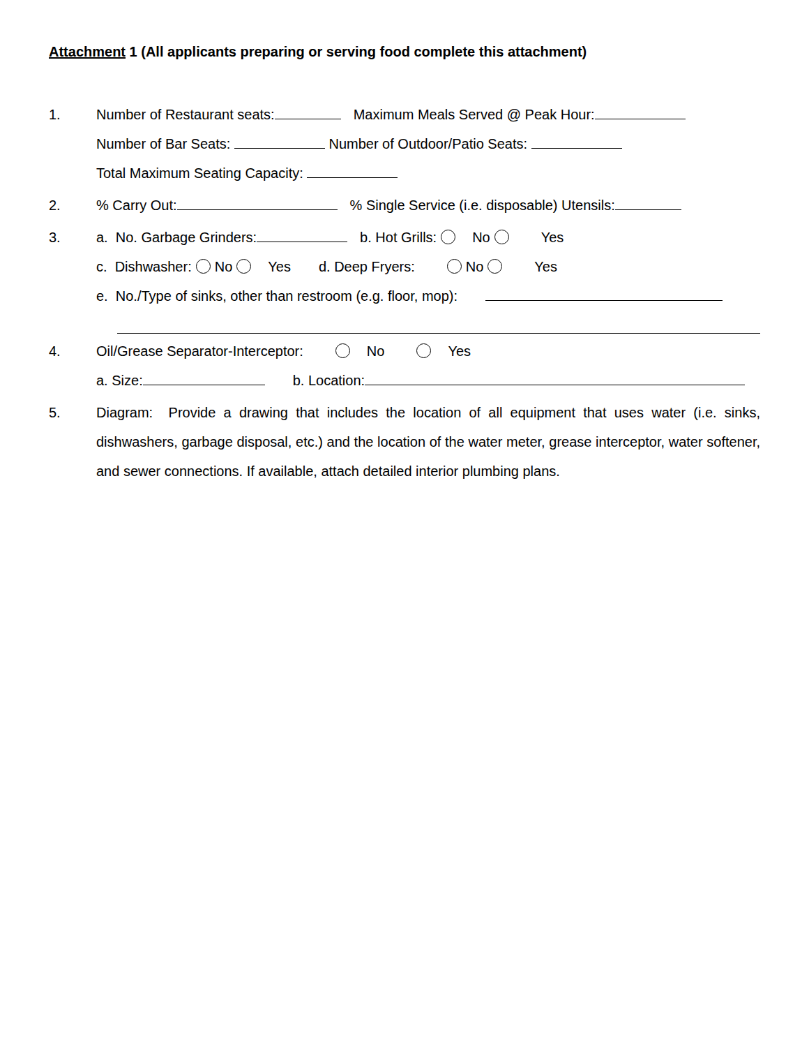Attachment 1 (All applicants preparing or serving food complete this attachment)
1. Number of Restaurant seats: Maximum Meals Served @ Peak Hour: Number of Bar Seats: Number of Outdoor/Patio Seats: Total Maximum Seating Capacity:
2. % Carry Out: % Single Service (i.e. disposable) Utensils:
3. a. No. Garbage Grinders: b. Hot Grills: No Yes c. Dishwasher: No Yes d. Deep Fryers: No Yes e. No./Type of sinks, other than restroom (e.g. floor, mop):
4. Oil/Grease Separator-Interceptor: No Yes a. Size: b. Location:
5.
Diagram: Provide a drawing that includes the location of all equipment that uses water (i.e. sinks, dishwashers, garbage disposal, etc.) and the location of the water meter, grease interceptor, water softener, and sewer connections. If available, attach detailed interior plumbing plans.